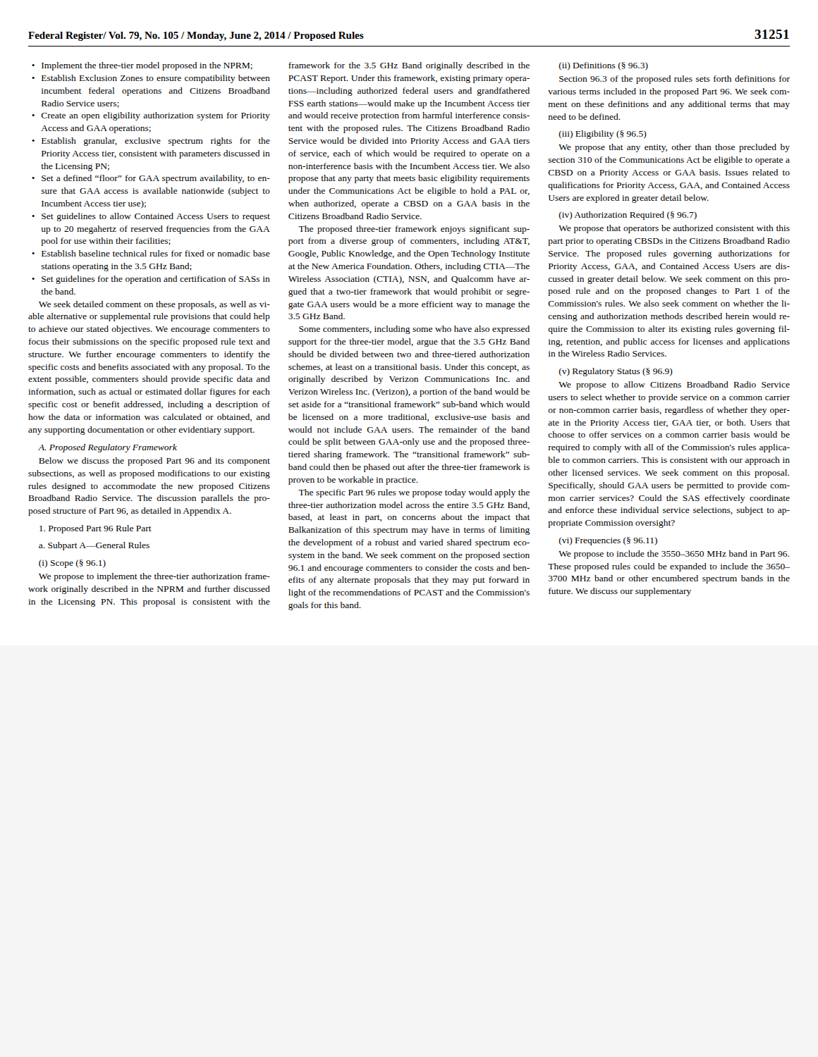Federal Register/ Vol. 79, No. 105 / Monday, June 2, 2014 / Proposed Rules
31251
Implement the three-tier model proposed in the NPRM;
Establish Exclusion Zones to ensure compatibility between incumbent federal operations and Citizens Broadband Radio Service users;
Create an open eligibility authorization system for Priority Access and GAA operations;
Establish granular, exclusive spectrum rights for the Priority Access tier, consistent with parameters discussed in the Licensing PN;
Set a defined “floor” for GAA spectrum availability, to ensure that GAA access is available nationwide (subject to Incumbent Access tier use);
Set guidelines to allow Contained Access Users to request up to 20 megahertz of reserved frequencies from the GAA pool for use within their facilities;
Establish baseline technical rules for fixed or nomadic base stations operating in the 3.5 GHz Band;
Set guidelines for the operation and certification of SASs in the band.
We seek detailed comment on these proposals, as well as viable alternative or supplemental rule provisions that could help to achieve our stated objectives. We encourage commenters to focus their submissions on the specific proposed rule text and structure. We further encourage commenters to identify the specific costs and benefits associated with any proposal. To the extent possible, commenters should provide specific data and information, such as actual or estimated dollar figures for each specific cost or benefit addressed, including a description of how the data or information was calculated or obtained, and any supporting documentation or other evidentiary support.
A. Proposed Regulatory Framework
Below we discuss the proposed Part 96 and its component subsections, as well as proposed modifications to our existing rules designed to accommodate the new proposed Citizens Broadband Radio Service. The discussion parallels the proposed structure of Part 96, as detailed in Appendix A.
1. Proposed Part 96 Rule Part
a. Subpart A—General Rules
(i) Scope (§ 96.1)
We propose to implement the three-tier authorization framework originally described in the NPRM and further discussed in the Licensing PN. This proposal is consistent with the framework for the 3.5 GHz Band originally described in the PCAST Report. Under this framework, existing primary operations—including authorized federal users and grandfathered FSS earth stations—would make up the Incumbent Access tier and would receive protection from harmful interference consistent with the proposed rules. The Citizens Broadband Radio Service would be divided into Priority Access and GAA tiers of service, each of which would be required to operate on a non-interference basis with the Incumbent Access tier. We also propose that any party that meets basic eligibility requirements under the Communications Act be eligible to hold a PAL or, when authorized, operate a CBSD on a GAA basis in the Citizens Broadband Radio Service.
The proposed three-tier framework enjoys significant support from a diverse group of commenters, including AT&T, Google, Public Knowledge, and the Open Technology Institute at the New America Foundation. Others, including CTIA—The Wireless Association (CTIA), NSN, and Qualcomm have argued that a two-tier framework that would prohibit or segregate GAA users would be a more efficient way to manage the 3.5 GHz Band.
Some commenters, including some who have also expressed support for the three-tier model, argue that the 3.5 GHz Band should be divided between two and three-tiered authorization schemes, at least on a transitional basis. Under this concept, as originally described by Verizon Communications Inc. and Verizon Wireless Inc. (Verizon), a portion of the band would be set aside for a “transitional framework” sub-band which would be licensed on a more traditional, exclusive-use basis and would not include GAA users. The remainder of the band could be split between GAA-only use and the proposed three-tiered sharing framework. The “transitional framework” sub-band could then be phased out after the three-tier framework is proven to be workable in practice.
The specific Part 96 rules we propose today would apply the three-tier authorization model across the entire 3.5 GHz Band, based, at least in part, on concerns about the impact that Balkanization of this spectrum may have in terms of limiting the development of a robust and varied shared spectrum ecosystem in the band. We seek comment on the proposed section 96.1 and encourage commenters to consider the costs and benefits of any alternate proposals that they may put forward in light of the recommendations of PCAST and the Commission's goals for this band.
(ii) Definitions (§ 96.3)
Section 96.3 of the proposed rules sets forth definitions for various terms included in the proposed Part 96. We seek comment on these definitions and any additional terms that may need to be defined.
(iii) Eligibility (§ 96.5)
We propose that any entity, other than those precluded by section 310 of the Communications Act be eligible to operate a CBSD on a Priority Access or GAA basis. Issues related to qualifications for Priority Access, GAA, and Contained Access Users are explored in greater detail below.
(iv) Authorization Required (§ 96.7)
We propose that operators be authorized consistent with this part prior to operating CBSDs in the Citizens Broadband Radio Service. The proposed rules governing authorizations for Priority Access, GAA, and Contained Access Users are discussed in greater detail below. We seek comment on this proposed rule and on the proposed changes to Part 1 of the Commission's rules. We also seek comment on whether the licensing and authorization methods described herein would require the Commission to alter its existing rules governing filing, retention, and public access for licenses and applications in the Wireless Radio Services.
(v) Regulatory Status (§ 96.9)
We propose to allow Citizens Broadband Radio Service users to select whether to provide service on a common carrier or non-common carrier basis, regardless of whether they operate in the Priority Access tier, GAA tier, or both. Users that choose to offer services on a common carrier basis would be required to comply with all of the Commission's rules applicable to common carriers. This is consistent with our approach in other licensed services. We seek comment on this proposal. Specifically, should GAA users be permitted to provide common carrier services? Could the SAS effectively coordinate and enforce these individual service selections, subject to appropriate Commission oversight?
(vi) Frequencies (§ 96.11)
We propose to include the 3550–3650 MHz band in Part 96. These proposed rules could be expanded to include the 3650–3700 MHz band or other encumbered spectrum bands in the future. We discuss our supplementary